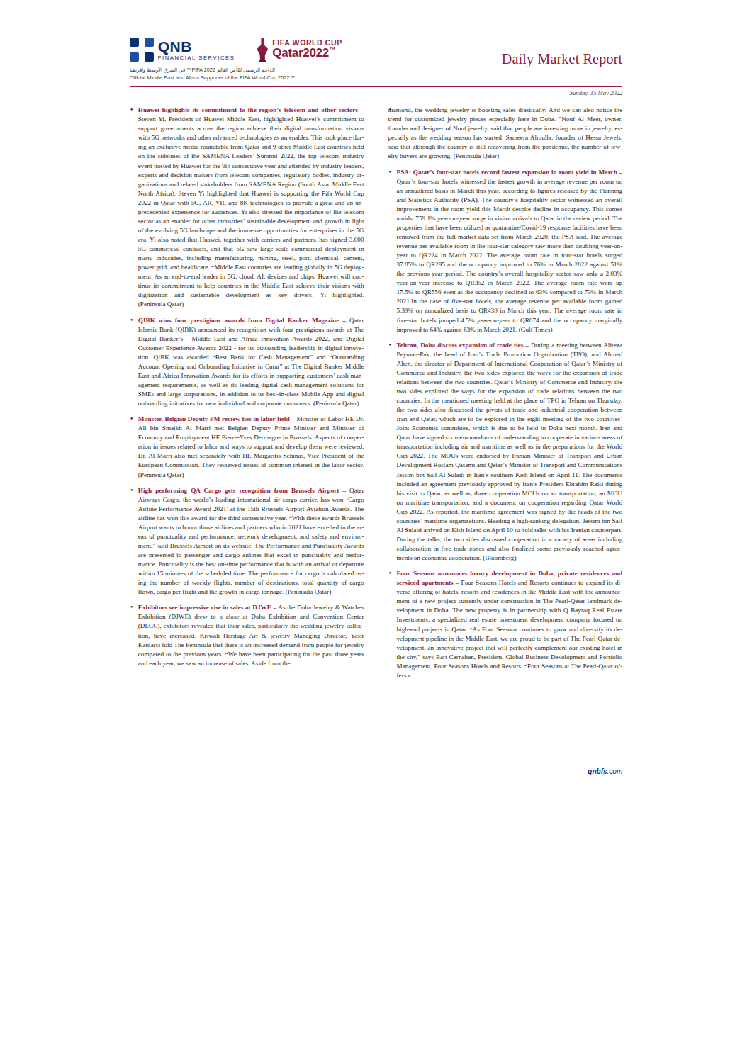Daily Market Report
QNB
FINANCIAL SERVICES
FIFA WORLD CUP
Qatar2022™
الداعم الرسمي لكأس العالم FIFA 2022™ في الشرق الأوسط وإفريقيا
Official Middle East and Africa Supporter of the FIFA World Cup 2022™
Sunday, 15 May 2022
Huawei highlights its commitment to the region’s telecom and other sectors – Steven Yi, President of Huawei Middle East, highlighted Huawei’s commitment to support governments across the region achieve their digital transformation visions with 5G networks and other advanced technologies as an enabler. This took place during an exclusive media roundtable from Qatar and 9 other Middle East countries held on the sidelines of the SAMENA Leaders’ Summit 2022, the top telecom industry event hosted by Huawei for the 9th consecutive year and attended by industry leaders, experts and decision makers from telecom companies, regulatory bodies, industry organizations and related stakeholders from SAMENA Region (South Asia, Middle East North Africa). Steven Yi highlighted that Huawei is supporting the Fifa World Cup 2022 in Qatar with 5G, AR, VR, and 8K technologies to provide a great and an unprecedented experience for audiences. Yi also stressed the importance of the telecom sector as an enabler for other industries’ sustainable development and growth in light of the evolving 5G landscape and the immense opportunities for enterprises in the 5G era. Yi also noted that Huawei, together with carriers and partners, has signed 3,000 5G commercial contracts, and that 5G saw large-scale commercial deployment in many industries, including manufacturing, mining, steel, port, chemical, cement, power grid, and healthcare. “Middle East countries are leading globally in 5G deployment. As an end-to-end leader in 5G, cloud, AI, devices and chips, Huawei will continue its commitment to help countries in the Middle East achieve their visions with digitization and sustainable development as key drivers. Yi highlighted. (Peninsula Qatar)
QIBK wins four prestigious awards from Digital Banker Magazine – Qatar Islamic Bank (QIBK) announced its recognition with four prestigious awards at The Digital Banker’s - Middle East and Africa Innovation Awards 2022, and Digital Customer Experience Awards 2022 - for its outstanding leadership in digital innovation. QIBK was awarded “Best Bank for Cash Management” and “Outstanding Account Opening and Onboarding Initiative in Qatar” at The Digital Banker Middle East and Africa Innovation Awards for its efforts in supporting customers’ cash management requirements, as well as its leading digital cash management solutions for SMEs and large corporations, in addition to its best-in-class Mobile App and digital onboarding initiatives for new individual and corporate customers. (Peninsula Qatar)
Minister, Belgian Deputy PM review ties in labor field – Minister of Labor HE Dr. Ali bin Smaikh Al Marri met Belgian Deputy Prime Minister and Minister of Economy and Employment HE Pierre-Yves Dermagne in Brussels. Aspects of cooperation in issues related to labor and ways to support and develop them were reviewed. Dr. Al Marri also met separately with HE Margaritis Schinas, Vice-President of the European Commission. They reviewed issues of common interest in the labor sector. (Peninsula Qatar)
High performing QA Cargo gets recognition from Brussels Airport – Qatar Airways Cargo, the world’s leading international air cargo carrier, has won ‘Cargo Airline Performance Award 2021’ at the 15th Brussels Airport Aviation Awards. The airline has won this award for the third consecutive year. “With these awards Brussels Airport wants to honor those airlines and partners who in 2021 have excelled in the areas of punctuality and performance, network development, and safety and environment,” said Brussels Airport on its website. The Performance and Punctuality Awards are presented to passenger and cargo airlines that excel in punctuality and performance. Punctuality is the best on-time performance that is with an arrival or departure within 15 minutes of the scheduled time. The performance for cargo is calculated using the number of weekly flights, number of destinations, total quantity of cargo flown, cargo per flight and the growth in cargo tonnage. (Peninsula Qatar)
Exhibitors see impressive rise in sales at DJWE – As the Doha Jewelry & Watches Exhibition (DJWE) drew to a close at Doha Exhibition and Convention Center (DECC), exhibitors revealed that their sales, particularly the wedding jewelry collection, have increased. Kiswah Heritage Art & jewelry Managing Director, Yasir Kantarci told The Peninsula that there is an increased demand from people for jewelry compared to the previous years. “We have been participating for the past three years and each year, we saw an increase of sales. Aside from the
diamond, the wedding jewelry is boosting sales drastically. And we can also notice the trend for customized jewelry pieces especially here in Doha. ”Nouf Al Meer, owner, founder and designer of Nouf jewelry, said that people are investing more in jewelry, especially as the wedding season has started. Sameera Almulla, founder of Hessa Jewels, said that although the country is still recovering from the pandemic, the number of jewelry buyers are growing. (Peninsula Qatar)
PSA: Qatar’s four-star hotels record fastest expansion in room yield in March – Qatar’s four-star hotels witnessed the fastest growth in average revenue per room on an annualized basis in March this year, according to figures released by the Planning and Statistics Authority (PSA). The country’s hospitality sector witnessed an overall improvement in the room yield this March despite decline in occupancy. This comes amidst 759.1% year-on-year surge in visitor arrivals to Qatar in the review period. The properties that have been utilized as quarantine/Covid-19 response facilities have been removed from the full market data set from March 2020, the PSA said. The average revenue per available room in the four-star category saw more than doubling year-on-year to QR224 in March 2022. The average room rate in four-star hotels surged 37.85% to QR295 and the occupancy improved to 76% in March 2022 against 51% the previous-year period. The country’s overall hospitality sector saw only a 2.03% year-on-year increase to QR352 in March 2022. The average room rate went up 17.5% to QR556 even as the occupancy declined to 63% compared to 73% in March 2021.In the case of five-star hotels, the average revenue per available room gained 5.39% on annualized basis to QR430 in March this year. The average room rate in five-star hotels jumped 4.5% year-on-year to QR674 and the occupancy marginally improved to 64% against 63% in March 2021. (Gulf Times)
Tehran, Doha discuss expansion of trade ties – During a meeting between Alireza Peyman-Pak, the head of Iran’s Trade Promotion Organization (TPO), and Ahmed Ahen, the director of Department of International Cooperation of Qatar’s Ministry of Commerce and Industry, the two sides explored the ways for the expansion of trade relations between the two countries. Qatar’s Ministry of Commerce and Industry, the two sides explored the ways for the expansion of trade relations between the two countries. In the mentioned meeting held at the place of TPO in Tehran on Thursday, the two sides also discussed the pivots of trade and industrial cooperation between Iran and Qatar, which are to be explored in the eight meeting of the two countries’ Joint Economic committee, which is due to be held in Doha next month. Iran and Qatar have signed six memorandums of understanding to cooperate in various areas of transportation including air and maritime as well as in the preparations for the World Cup 2022. The MOUs were endorsed by Iranian Minister of Transport and Urban Development Rostam Qasemi and Qatar’s Minister of Transport and Communications Jassim bin Saif Al Sulaiti in Iran’s southern Kish Island on April 11. The documents included an agreement previously approved by Iran’s President Ebrahim Raisi during his visit to Qatar, as well as, three cooperation MOUs on air transportation, an MOU on maritime transportation, and a document on cooperation regarding Qatar World Cup 2022. As reported, the maritime agreement was signed by the heads of the two countries’ maritime organizations. Heading a high-ranking delegation, Jassim bin Saif Al Sulaiti arrived on Kish Island on April 10 to hold talks with his Iranian counterpart. During the talks, the two sides discussed cooperation in a variety of areas including collaboration in free trade zones and also finalized some previously reached agreements on economic cooperation. (Bloomberg)
Four Seasons announces luxury development in Doha, private residences and serviced apartments – Four Seasons Hotels and Resorts continues to expand its diverse offering of hotels, resorts and residences in the Middle East with the announcement of a new project currently under construction in The Pearl-Qatar landmark development in Doha. The new property is in partnership with Q Bayraq Real Estate Investments, a specialized real estate investment development company focused on high-end projects in Qatar. “As Four Seasons continues to grow and diversify its development pipeline in the Middle East, we are proud to be part of The Pearl-Qatar development, an innovative project that will perfectly complement our existing hotel in the city,” says Bart Carnahan, President, Global Business Development and Portfolio Management, Four Seasons Hotels and Resorts. “Four Seasons at The Pearl-Qatar offers a
qnbfs.com